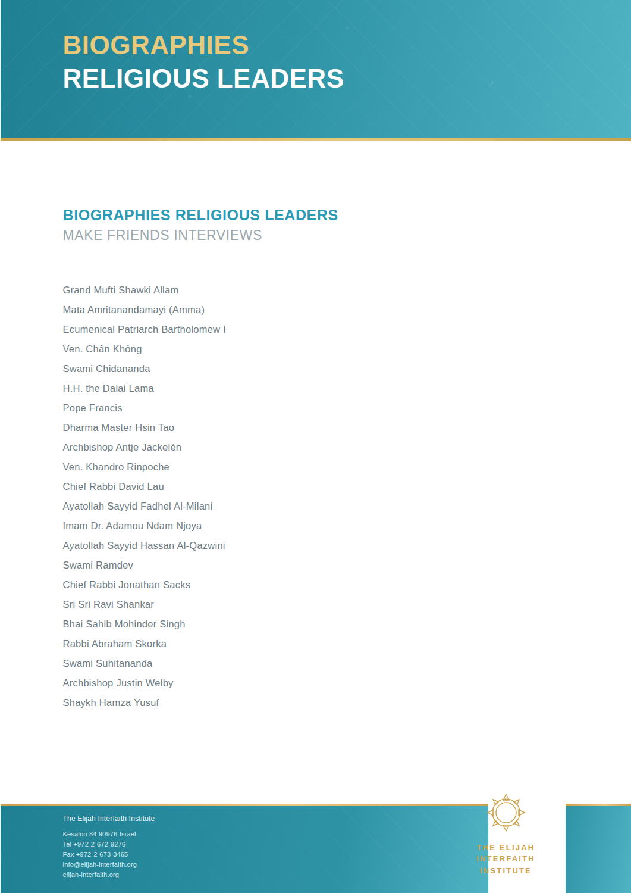Biographies Religious Leaders
Biographies Religious Leaders
Make Friends Interviews
Grand Mufti Shawki Allam
Mata Amritanandamayi (Amma)
Ecumenical Patriarch Bartholomew I
Ven. Chân Không
Swami Chidananda
H.H. the Dalai Lama
Pope Francis
Dharma Master Hsin Tao
Archbishop Antje Jackelén
Ven. Khandro Rinpoche
Chief Rabbi David Lau
Ayatollah Sayyid Fadhel Al-Milani
Imam Dr. Adamou Ndam Njoya
Ayatollah Sayyid Hassan Al-Qazwini
Swami Ramdev
Chief Rabbi Jonathan Sacks
Sri Sri Ravi Shankar
Bhai Sahib Mohinder Singh
Rabbi Abraham Skorka
Swami Suhitananda
Archbishop Justin Welby
Shaykh Hamza Yusuf
The Elijah Interfaith Institute
Kesalon 84 90976 Israel
Tel +972-2-672-9276
Fax +972-2-673-3465
info@elijah-interfaith.org
elijah-interfaith.org
The Elijah
Interfaith
Institute